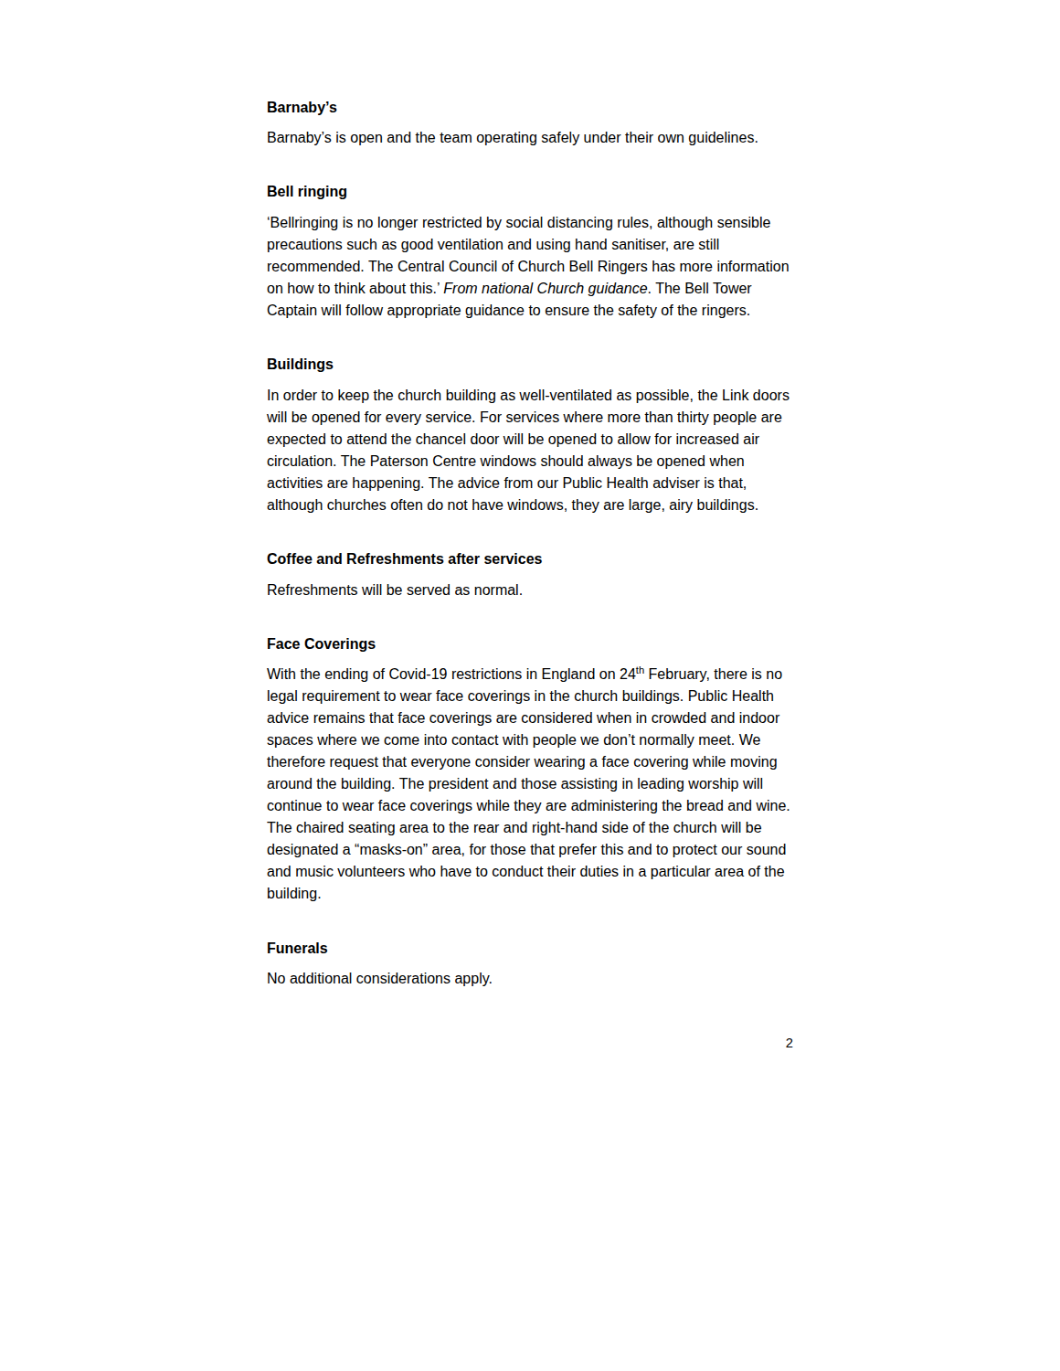Barnaby’s
Barnaby’s is open and the team operating safely under their own guidelines.
Bell ringing
‘Bellringing is no longer restricted by social distancing rules, although sensible precautions such as good ventilation and using hand sanitiser, are still recommended. The Central Council of Church Bell Ringers has more information on how to think about this.’ From national Church guidance. The Bell Tower Captain will follow appropriate guidance to ensure the safety of the ringers.
Buildings
In order to keep the church building as well-ventilated as possible, the Link doors will be opened for every service. For services where more than thirty people are expected to attend the chancel door will be opened to allow for increased air circulation. The Paterson Centre windows should always be opened when activities are happening. The advice from our Public Health adviser is that, although churches often do not have windows, they are large, airy buildings.
Coffee and Refreshments after services
Refreshments will be served as normal.
Face Coverings
With the ending of Covid-19 restrictions in England on 24th February, there is no legal requirement to wear face coverings in the church buildings. Public Health advice remains that face coverings are considered when in crowded and indoor spaces where we come into contact with people we don’t normally meet. We therefore request that everyone consider wearing a face covering while moving around the building. The president and those assisting in leading worship will continue to wear face coverings while they are administering the bread and wine. The chaired seating area to the rear and right-hand side of the church will be designated a “masks-on” area, for those that prefer this and to protect our sound and music volunteers who have to conduct their duties in a particular area of the building.
Funerals
No additional considerations apply.
2